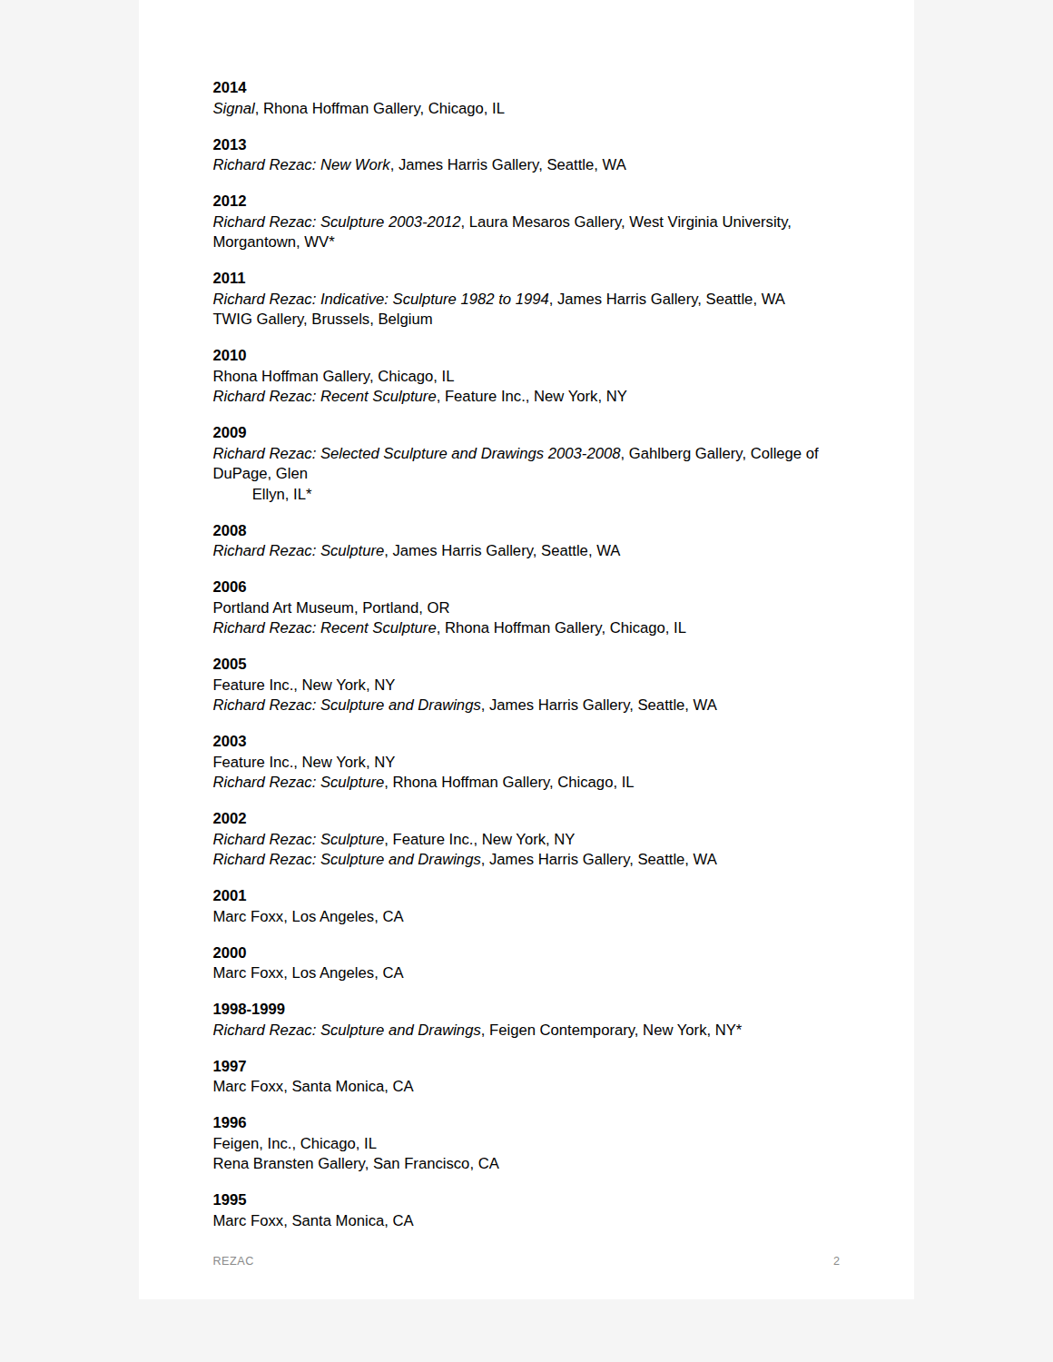2014
Signal, Rhona Hoffman Gallery, Chicago, IL
2013
Richard Rezac: New Work, James Harris Gallery, Seattle, WA
2012
Richard Rezac: Sculpture 2003-2012, Laura Mesaros Gallery, West Virginia University, Morgantown, WV*
2011
Richard Rezac: Indicative: Sculpture 1982 to 1994, James Harris Gallery, Seattle, WA
TWIG Gallery, Brussels, Belgium
2010
Rhona Hoffman Gallery, Chicago, IL
Richard Rezac: Recent Sculpture, Feature Inc., New York, NY
2009
Richard Rezac: Selected Sculpture and Drawings 2003-2008, Gahlberg Gallery, College of DuPage, Glen Ellyn, IL*
2008
Richard Rezac: Sculpture, James Harris Gallery, Seattle, WA
2006
Portland Art Museum, Portland, OR
Richard Rezac: Recent Sculpture, Rhona Hoffman Gallery, Chicago, IL
2005
Feature Inc., New York, NY
Richard Rezac: Sculpture and Drawings, James Harris Gallery, Seattle, WA
2003
Feature Inc., New York, NY
Richard Rezac: Sculpture, Rhona Hoffman Gallery, Chicago, IL
2002
Richard Rezac: Sculpture, Feature Inc., New York, NY
Richard Rezac: Sculpture and Drawings, James Harris Gallery, Seattle, WA
2001
Marc Foxx, Los Angeles, CA
2000
Marc Foxx, Los Angeles, CA
1998-1999
Richard Rezac: Sculpture and Drawings, Feigen Contemporary, New York, NY*
1997
Marc Foxx, Santa Monica, CA
1996
Feigen, Inc., Chicago, IL
Rena Bransten Gallery, San Francisco, CA
1995
Marc Foxx, Santa Monica, CA
Rezac 2